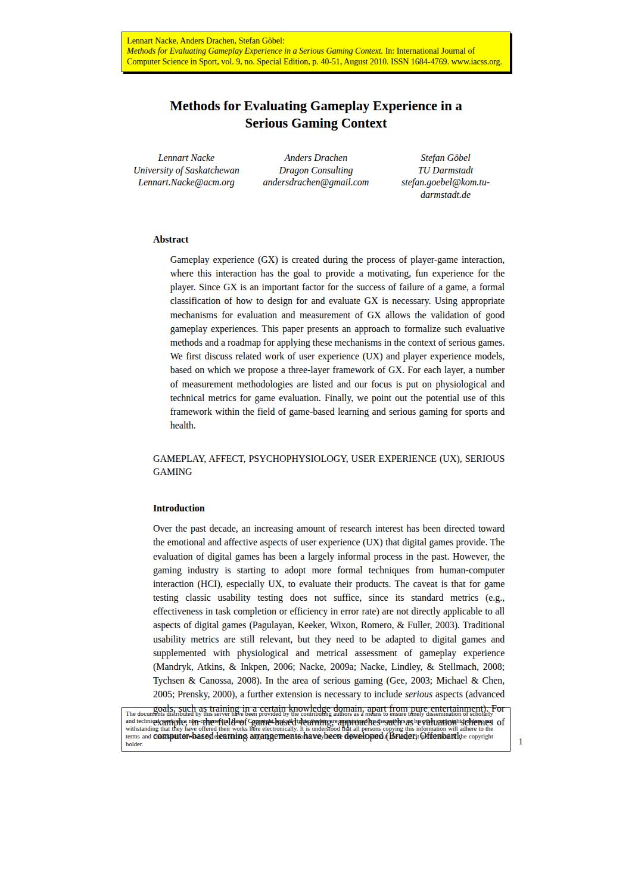Lennart Nacke, Anders Drachen, Stefan Göbel:
Methods for Evaluating Gameplay Experience in a Serious Gaming Context. In: International Journal of Computer Science in Sport, vol. 9, no. Special Edition, p. 40-51, August 2010. ISSN 1684-4769. www.iacss.org.
Methods for Evaluating Gameplay Experience in a
Serious Gaming Context
| Lennart Nacke University of Saskatchewan Lennart.Nacke@acm.org | Anders Drachen Dragon Consulting andersdrachen@gmail.com | Stefan Göbel TU Darmstadt stefan.goebel@kom.tu-darmstadt.de |
Abstract
Gameplay experience (GX) is created during the process of player-game interaction, where this interaction has the goal to provide a motivating, fun experience for the player. Since GX is an important factor for the success of failure of a game, a formal classification of how to design for and evaluate GX is necessary. Using appropriate mechanisms for evaluation and measurement of GX allows the validation of good gameplay experiences. This paper presents an approach to formalize such evaluative methods and a roadmap for applying these mechanisms in the context of serious games. We first discuss related work of user experience (UX) and player experience models, based on which we propose a three-layer framework of GX. For each layer, a number of measurement methodologies are listed and our focus is put on physiological and technical metrics for game evaluation. Finally, we point out the potential use of this framework within the field of game-based learning and serious gaming for sports and health.
GAMEPLAY, AFFECT, PSYCHOPHYSIOLOGY, USER EXPERIENCE (UX), SERIOUS GAMING
Introduction
Over the past decade, an increasing amount of research interest has been directed toward the emotional and affective aspects of user experience (UX) that digital games provide. The evaluation of digital games has been a largely informal process in the past. However, the gaming industry is starting to adopt more formal techniques from human-computer interaction (HCI), especially UX, to evaluate their products. The caveat is that for game testing classic usability testing does not suffice, since its standard metrics (e.g., effectiveness in task completion or efficiency in error rate) are not directly applicable to all aspects of digital games (Pagulayan, Keeker, Wixon, Romero, & Fuller, 2003). Traditional usability metrics are still relevant, but they need to be adapted to digital games and supplemented with physiological and metrical assessment of gameplay experience (Mandryk, Atkins, & Inkpen, 2006; Nacke, 2009a; Nacke, Lindley, & Stellmach, 2008; Tychsen & Canossa, 2008). In the area of serious gaming (Gee, 2003; Michael & Chen, 2005; Prensky, 2000), a further extension is necessary to include serious aspects (advanced goals, such as training in a certain knowledge domain, apart from pure entertainment). For example, in the field of game-based learning, approaches such as evaluation schemes of computer-based learning arrangements have been developed (Bruder, Offenbartl,
The documents distributed by this server have been provided by the contributing authors as a means to ensure timely dissemination of scholarly and technical work on a non-commercial basis. Copyright and all rights therein are maintained by the authors or by other copyright holders, not withstanding that they have offered their works here electronically. It is understood that all persons copying this information will adhere to the terms and constraints invoked by each author's copyright. These works may not be reposted without the explicit permission of the copyright holder.
1